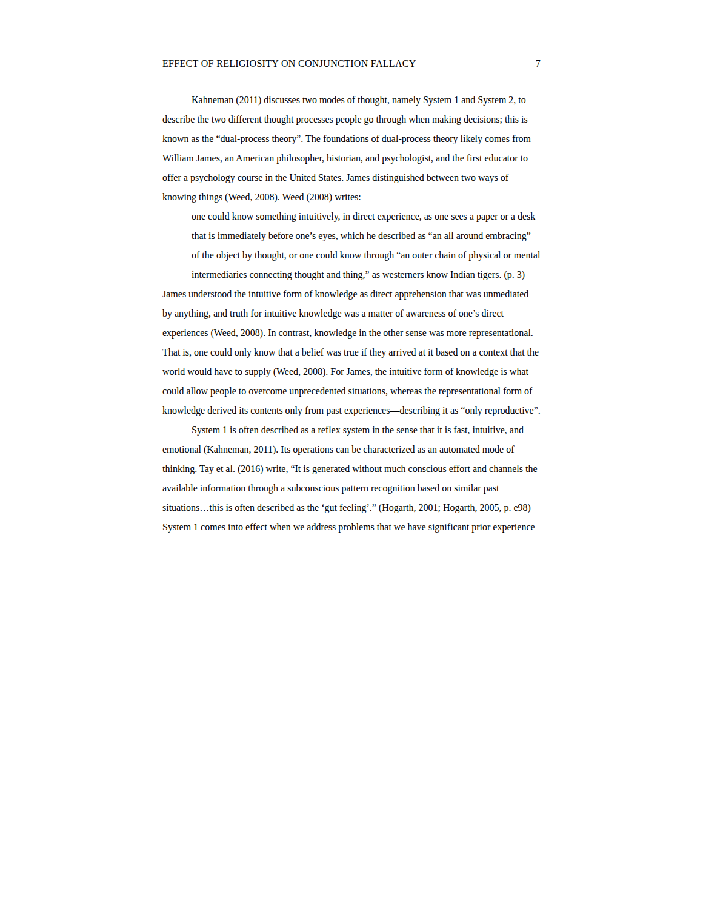Effect of Religiosity on Conjunction Fallacy 7
Kahneman (2011) discusses two modes of thought, namely System 1 and System 2, to describe the two different thought processes people go through when making decisions; this is known as the “dual-process theory”. The foundations of dual-process theory likely comes from William James, an American philosopher, historian, and psychologist, and the first educator to offer a psychology course in the United States. James distinguished between two ways of knowing things (Weed, 2008). Weed (2008) writes:
one could know something intuitively, in direct experience, as one sees a paper or a desk that is immediately before one’s eyes, which he described as “an all around embracing” of the object by thought, or one could know through “an outer chain of physical or mental intermediaries connecting thought and thing,” as westerners know Indian tigers. (p. 3)
James understood the intuitive form of knowledge as direct apprehension that was unmediated by anything, and truth for intuitive knowledge was a matter of awareness of one’s direct experiences (Weed, 2008). In contrast, knowledge in the other sense was more representational. That is, one could only know that a belief was true if they arrived at it based on a context that the world would have to supply (Weed, 2008). For James, the intuitive form of knowledge is what could allow people to overcome unprecedented situations, whereas the representational form of knowledge derived its contents only from past experiences—describing it as “only reproductive”.
System 1 is often described as a reflex system in the sense that it is fast, intuitive, and emotional (Kahneman, 2011). Its operations can be characterized as an automated mode of thinking. Tay et al. (2016) write, “It is generated without much conscious effort and channels the available information through a subconscious pattern recognition based on similar past situations…this is often described as the ‘gut feeling’.” (Hogarth, 2001; Hogarth, 2005, p. e98) System 1 comes into effect when we address problems that we have significant prior experience